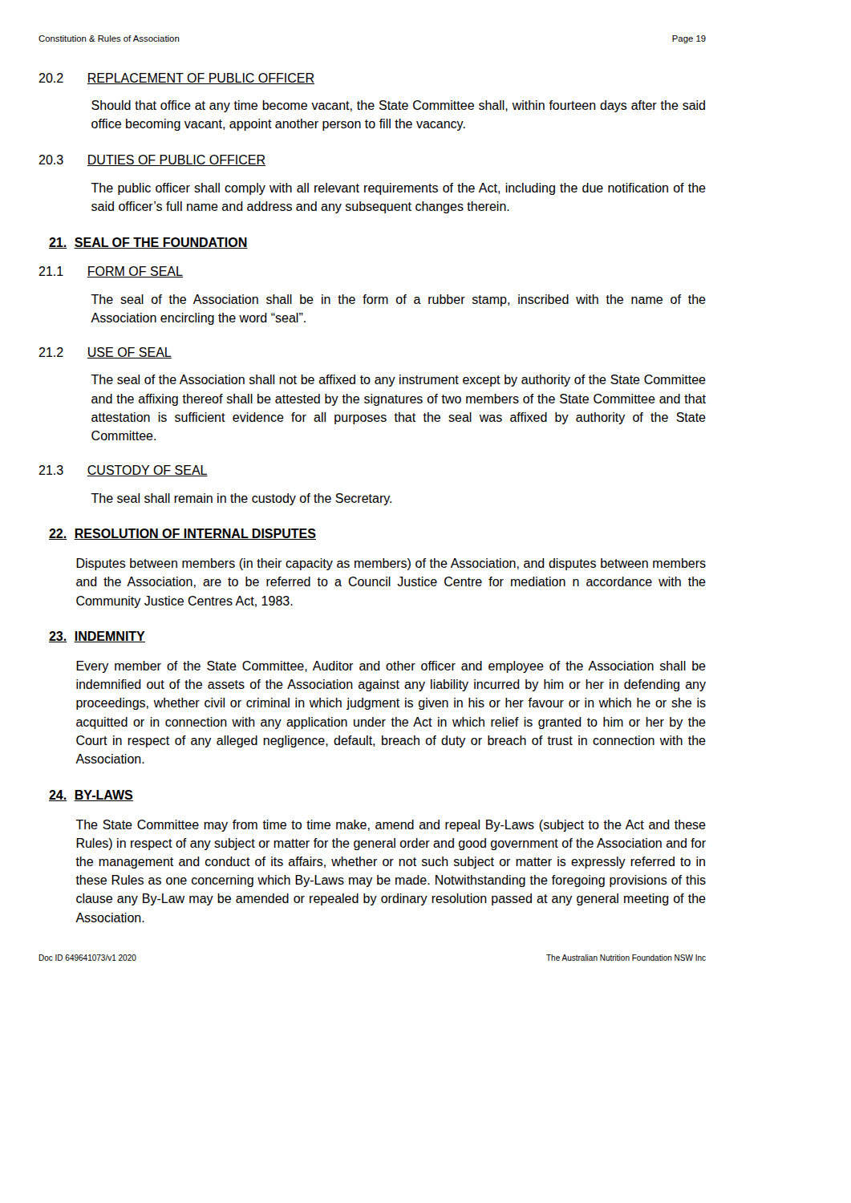Constitution & Rules of Association
Page 19
20.2 REPLACEMENT OF PUBLIC OFFICER
Should that office at any time become vacant, the State Committee shall, within fourteen days after the said office becoming vacant, appoint another person to fill the vacancy.
20.3 DUTIES OF PUBLIC OFFICER
The public officer shall comply with all relevant requirements of the Act, including the due notification of the said officer’s full name and address and any subsequent changes therein.
21. SEAL OF THE FOUNDATION
21.1 FORM OF SEAL
The seal of the Association shall be in the form of a rubber stamp, inscribed with the name of the Association encircling the word “seal”.
21.2 USE OF SEAL
The seal of the Association shall not be affixed to any instrument except by authority of the State Committee and the affixing thereof shall be attested by the signatures of two members of the State Committee and that attestation is sufficient evidence for all purposes that the seal was affixed by authority of the State Committee.
21.3 CUSTODY OF SEAL
The seal shall remain in the custody of the Secretary.
22. RESOLUTION OF INTERNAL DISPUTES
Disputes between members (in their capacity as members) of the Association, and disputes between members and the Association, are to be referred to a Council Justice Centre for mediation n accordance with the Community Justice Centres Act, 1983.
23. INDEMNITY
Every member of the State Committee, Auditor and other officer and employee of the Association shall be indemnified out of the assets of the Association against any liability incurred by him or her in defending any proceedings, whether civil or criminal in which judgment is given in his or her favour or in which he or she is acquitted or in connection with any application under the Act in which relief is granted to him or her by the Court in respect of any alleged negligence, default, breach of duty or breach of trust in connection with the Association.
24. BY-LAWS
The State Committee may from time to time make, amend and repeal By-Laws (subject to the Act and these Rules) in respect of any subject or matter for the general order and good government of the Association and for the management and conduct of its affairs, whether or not such subject or matter is expressly referred to in these Rules as one concerning which By-Laws may be made. Notwithstanding the foregoing provisions of this clause any By-Law may be amended or repealed by ordinary resolution passed at any general meeting of the Association.
Doc ID 649641073/v1 2020
The Australian Nutrition Foundation NSW Inc